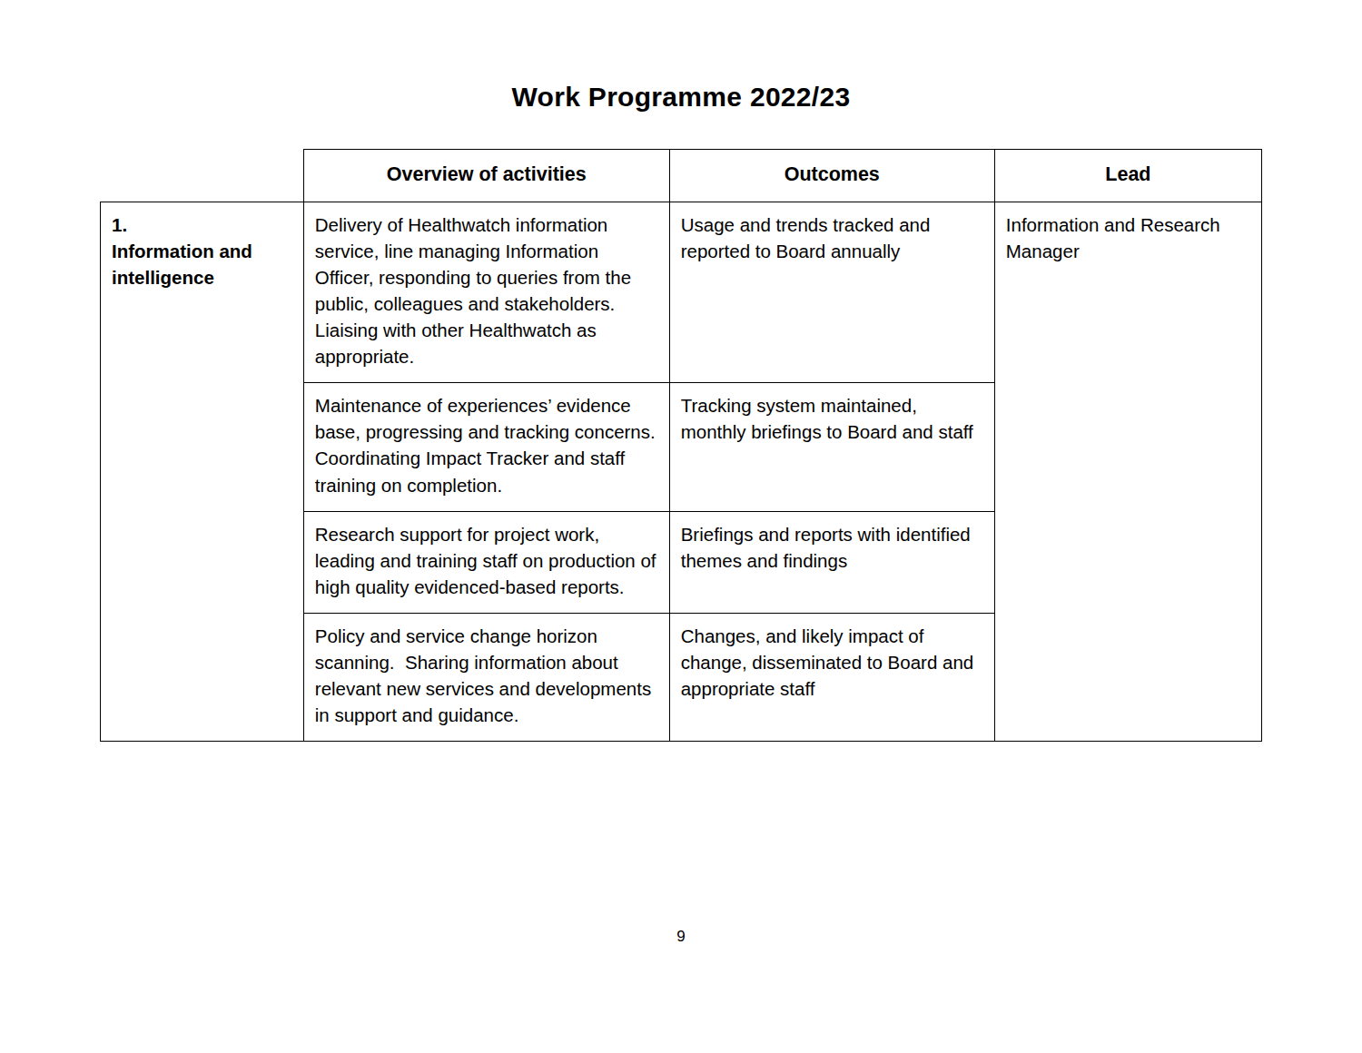Work Programme 2022/23
| | Overview of activities | Outcomes | Lead |
| --- | --- | --- | --- |
| 1. Information and intelligence | Delivery of Healthwatch information service, line managing Information Officer, responding to queries from the public, colleagues and stakeholders. Liaising with other Healthwatch as appropriate. | Usage and trends tracked and reported to Board annually | Information and Research Manager |
| Maintenance of experiences’ evidence base, progressing and tracking concerns. Coordinating Impact Tracker and staff training on completion. | Tracking system maintained, monthly briefings to Board and staff |
| Research support for project work, leading and training staff on production of high quality evidenced-based reports. | Briefings and reports with identified themes and findings |
| Policy and service change horizon scanning. Sharing information about relevant new services and developments in support and guidance. | Changes, and likely impact of change, disseminated to Board and appropriate staff |
9